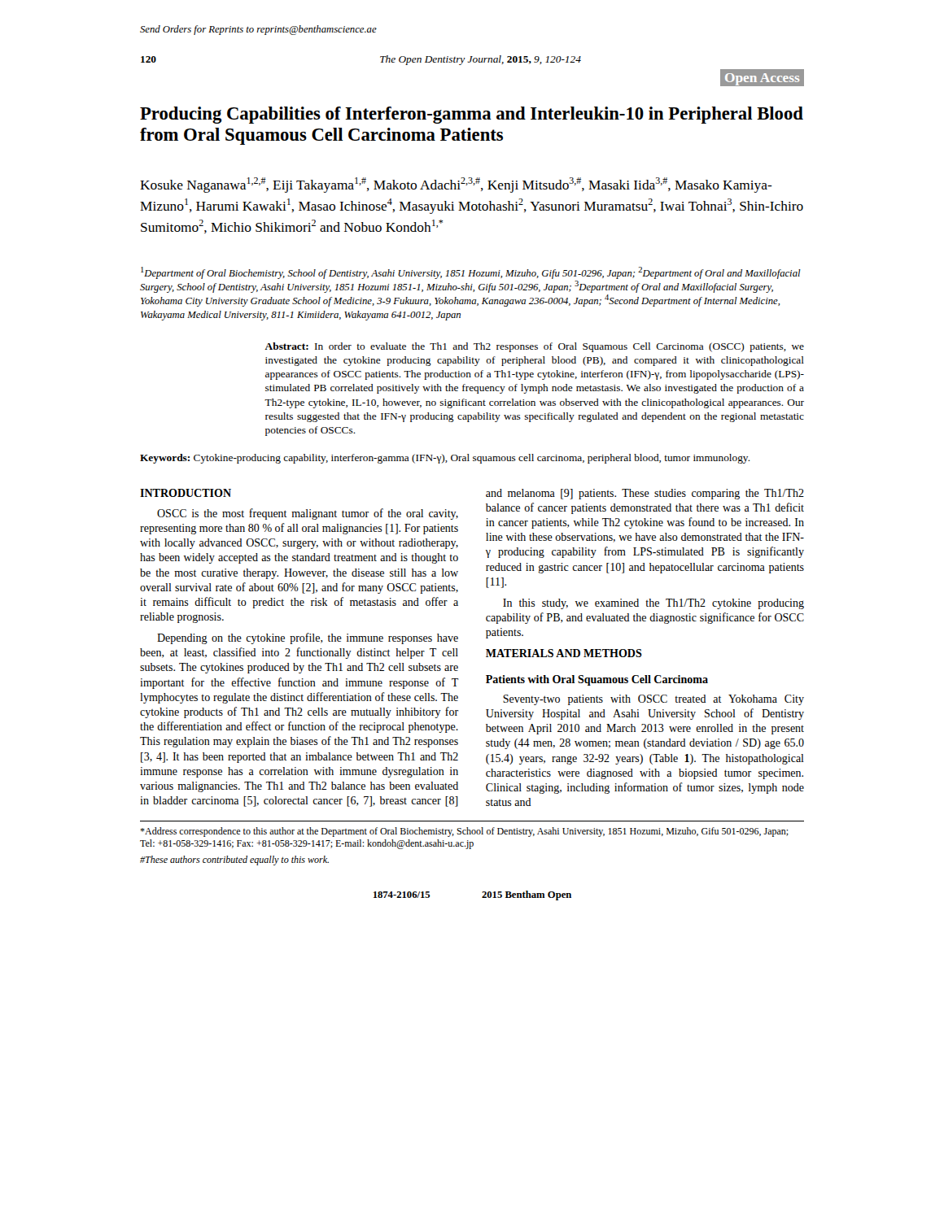Send Orders for Reprints to reprints@benthamscience.ae
120 The Open Dentistry Journal, 2015, 9, 120-124
Open Access
Producing Capabilities of Interferon-gamma and Interleukin-10 in Peripheral Blood from Oral Squamous Cell Carcinoma Patients
Kosuke Naganawa1,2,#, Eiji Takayama1,#, Makoto Adachi2,3,#, Kenji Mitsudo3,#, Masaki Iida3,#, Masako Kamiya-Mizuno1, Harumi Kawaki1, Masao Ichinose4, Masayuki Motohashi2, Yasunori Muramatsu2, Iwai Tohnai3, Shin-Ichiro Sumitomo2, Michio Shikimori2 and Nobuo Kondoh1,*
1Department of Oral Biochemistry, School of Dentistry, Asahi University, 1851 Hozumi, Mizuho, Gifu 501-0296, Japan; 2Department of Oral and Maxillofacial Surgery, School of Dentistry, Asahi University, 1851 Hozumi 1851-1, Mizuho-shi, Gifu 501-0296, Japan; 3Department of Oral and Maxillofacial Surgery, Yokohama City University Graduate School of Medicine, 3-9 Fukuura, Yokohama, Kanagawa 236-0004, Japan; 4Second Department of Internal Medicine, Wakayama Medical University, 811-1 Kimiidera, Wakayama 641-0012, Japan
Abstract: In order to evaluate the Th1 and Th2 responses of Oral Squamous Cell Carcinoma (OSCC) patients, we investigated the cytokine producing capability of peripheral blood (PB), and compared it with clinicopathological appearances of OSCC patients. The production of a Th1-type cytokine, interferon (IFN)-γ, from lipopolysaccharide (LPS)-stimulated PB correlated positively with the frequency of lymph node metastasis. We also investigated the production of a Th2-type cytokine, IL-10, however, no significant correlation was observed with the clinicopathological appearances. Our results suggested that the IFN-γ producing capability was specifically regulated and dependent on the regional metastatic potencies of OSCCs.
Keywords: Cytokine-producing capability, interferon-gamma (IFN-γ), Oral squamous cell carcinoma, peripheral blood, tumor immunology.
Introduction
OSCC is the most frequent malignant tumor of the oral cavity, representing more than 80 % of all oral malignancies [1]. For patients with locally advanced OSCC, surgery, with or without radiotherapy, has been widely accepted as the standard treatment and is thought to be the most curative therapy. However, the disease still has a low overall survival rate of about 60% [2], and for many OSCC patients, it remains difficult to predict the risk of metastasis and offer a reliable prognosis.
Depending on the cytokine profile, the immune responses have been, at least, classified into 2 functionally distinct helper T cell subsets. The cytokines produced by the Th1 and Th2 cell subsets are important for the effective function and immune response of T lymphocytes to regulate the distinct differentiation of these cells. The cytokine products of Th1 and Th2 cells are mutually inhibitory for the differentiation and effect or function of the reciprocal phenotype. This regulation may explain the biases of the Th1 and Th2 responses [3, 4]. It has been reported that an imbalance between Th1 and Th2 immune response has a correlation with immune dysregulation in various malignancies. The Th1 and Th2 balance has been evaluated in bladder carcinoma [5], colorectal cancer [6, 7], breast cancer [8] and melanoma [9] patients. These studies comparing the Th1/Th2 balance of cancer patients demonstrated that there was a Th1 deficit in cancer patients, while Th2 cytokine was found to be increased. In line with these observations, we have also demonstrated that the IFN-γ producing capability from LPS-stimulated PB is significantly reduced in gastric cancer [10] and hepatocellular carcinoma patients [11].
In this study, we examined the Th1/Th2 cytokine producing capability of PB, and evaluated the diagnostic significance for OSCC patients.
Materials and Methods
Patients with Oral Squamous Cell Carcinoma
Seventy-two patients with OSCC treated at Yokohama City University Hospital and Asahi University School of Dentistry between April 2010 and March 2013 were enrolled in the present study (44 men, 28 women; mean (standard deviation / SD) age 65.0 (15.4) years, range 32-92 years) (Table 1). The histopathological characteristics were diagnosed with a biopsied tumor specimen. Clinical staging, including information of tumor sizes, lymph node status and
*Address correspondence to this author at the Department of Oral Biochemistry, School of Dentistry, Asahi University, 1851 Hozumi, Mizuho, Gifu 501-0296, Japan; Tel: +81-058-329-1416; Fax: +81-058-329-1417; E-mail: kondoh@dent.asahi-u.ac.jp
#These authors contributed equally to this work.
1874-2106/152015 Bentham Open